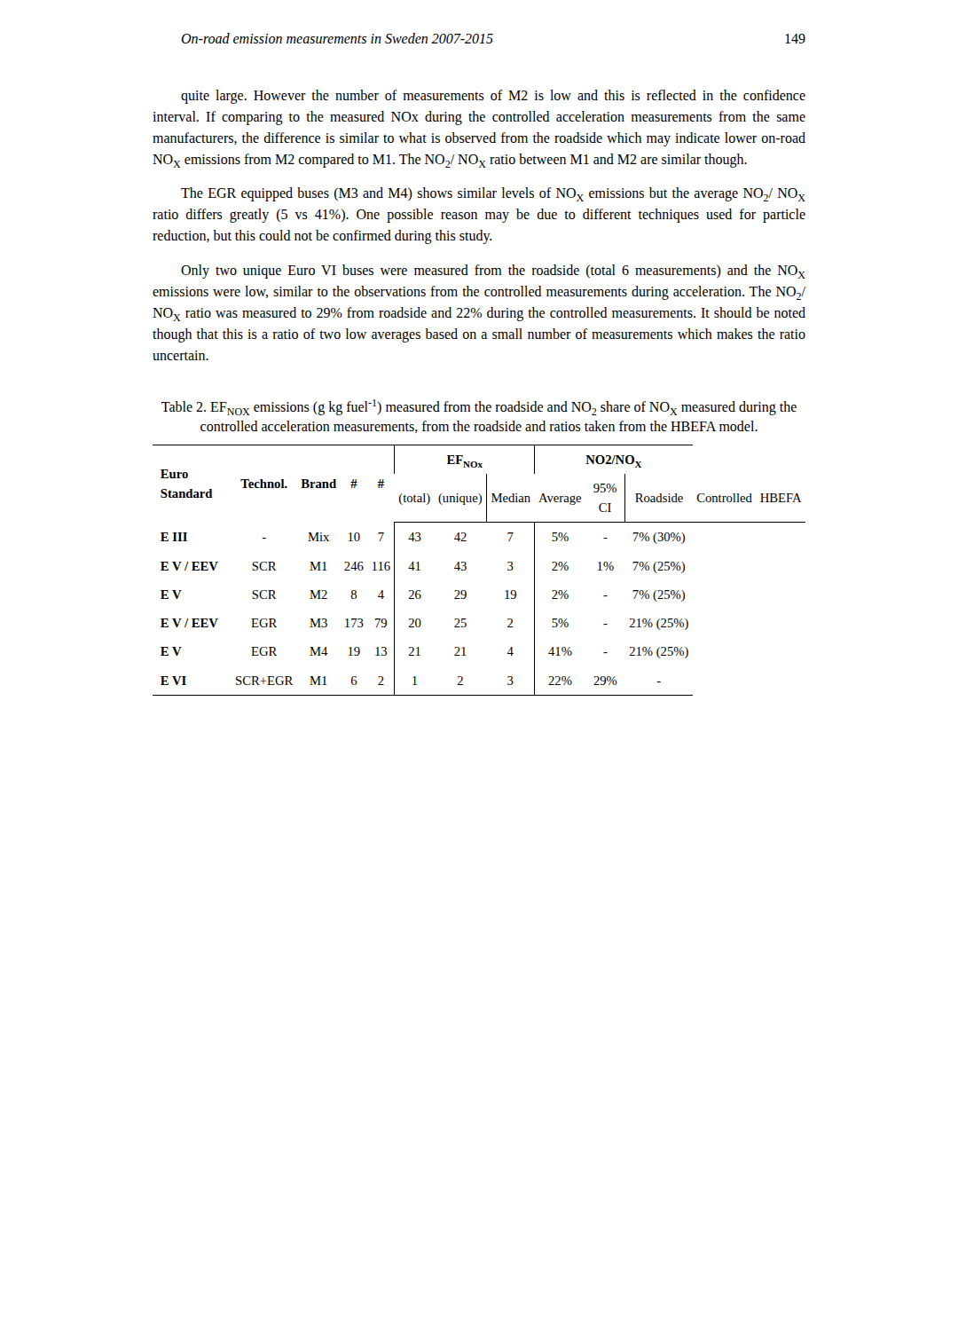On-road emission measurements in Sweden 2007-2015 149
quite large. However the number of measurements of M2 is low and this is reflected in the confidence interval. If comparing to the measured NOx during the controlled acceleration measurements from the same manufacturers, the difference is similar to what is observed from the roadside which may indicate lower on-road NOX emissions from M2 compared to M1. The NO2/ NOX ratio between M1 and M2 are similar though.
The EGR equipped buses (M3 and M4) shows similar levels of NOX emissions but the average NO2/ NOX ratio differs greatly (5 vs 41%). One possible reason may be due to different techniques used for particle reduction, but this could not be confirmed during this study.
Only two unique Euro VI buses were measured from the roadside (total 6 measurements) and the NOX emissions were low, similar to the observations from the controlled measurements during acceleration. The NO2/ NOX ratio was measured to 29% from roadside and 22% during the controlled measurements. It should be noted though that this is a ratio of two low averages based on a small number of measurements which makes the ratio uncertain.
Table 2. EFNOX emissions (g kg fuel-1) measured from the roadside and NO2 share of NOX measured during the controlled acceleration measurements, from the roadside and ratios taken from the HBEFA model.
| Euro Standard | Technol. | Brand | # | # | EF NOx | NO2/NO X |
| --- | --- | --- | --- | --- | --- | --- |
| (total) | (unique) | Median | Average | 95% CI | Roadside | Controlled | HBEFA |
| E III | - | Mix | 10 | 7 | 43 | 42 | 7 | 5% | - | 7% (30%) |
| E V / EEV | SCR | M1 | 246 | 116 | 41 | 43 | 3 | 2% | 1% | 7% (25%) |
| E V | SCR | M2 | 8 | 4 | 26 | 29 | 19 | 2% | - | 7% (25%) |
| E V / EEV | EGR | M3 | 173 | 79 | 20 | 25 | 2 | 5% | - | 21% (25%) |
| E V | EGR | M4 | 19 | 13 | 21 | 21 | 4 | 41% | - | 21% (25%) |
| E VI | SCR+EGR | M1 | 6 | 2 | 1 | 2 | 3 | 22% | 29% | - |